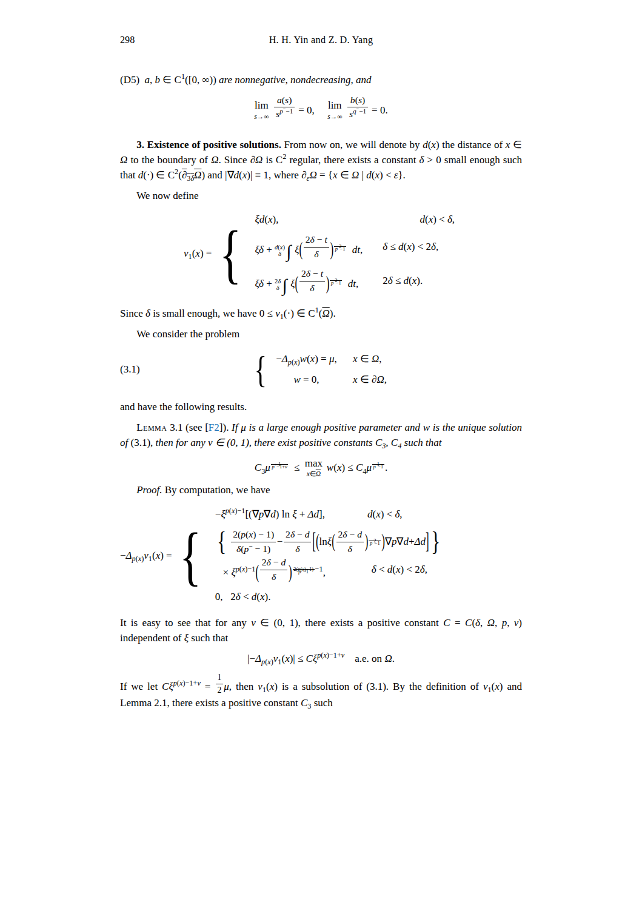298
H. H. Yin and Z. D. Yang
(D5) a, b ∈ C1([0, ∞)) are nonnegative, nondecreasing, and
lim s→∞ a(s) sp−−1 = 0, lim s→∞ b(s) sq−−1 = 0.
3. Existence of positive solutions. From now on, we will denote by d(x) the distance of x ∈ Ω to the boundary of Ω. Since ∂Ω is C2 regular, there exists a constant δ > 0 small enough such that d(·) ∈ C2(∂3δΩ) and |∇d(x)| ≡ 1, where ∂εΩ = {x ∈ Ω | d(x) < ε}.
We now define
v1(x) = {
| ξd ( x ), | d ( x ) < δ , |
| ξδ + d ( x ) δ ∫ ξ ( 2 δ − t δ ) 2 p − −1 dt , | δ ≤ d ( x ) < 2 δ , |
| ξδ + 2 δ δ ∫ ξ ( 2 δ − t δ ) 2 p − −1 dt , | 2 δ ≤ d ( x ). |
Since δ is small enough, we have 0 ≤ v1(·) ∈ C1(Ω).
We consider the problem
(3.1)
{
| − Δ p ( x ) w ( x ) = μ , | x ∈ Ω , |
| w = 0, | x ∈ ∂ Ω , |
and have the following results.
Lemma 3.1 (see [F2]). If μ is a large enough positive parameter and w is the unique solution of (3.1), then for any ν ∈ (0, 1), there exist positive constants C3, C4 such that
C3μ1 p+−1+ν ≤ max x∈Ω w(x) ≤ C4μ1 p−−1.
Proof. By computation, we have
−Δp(x)v1(x) = {
| − ξ p ( x )−1 [(∇ p ∇ d ) ln ξ + Δd ], | d ( x ) < δ , |
| { 2( p ( x ) − 1) δ ( p − − 1) − 2 δ − d δ [ ( ln ξ ( 2 δ − d δ ) 2 p − −1 ) ∇ p ∇ d + Δd ] } |
| × ξ p ( x )−1 ( 2 δ − d δ ) 2( p ( x )−1) p − −1 −1 , | δ < d ( x ) < 2 δ , |
| 0, 2 δ < d ( x ). | |
It is easy to see that for any ν ∈ (0, 1), there exists a positive constant C = C(δ, Ω, p, ν) independent of ξ such that
|−Δp(x)v1(x)| ≤ Cξp(x)−1+ν a.e. on Ω.
If we let Cξp(x)−1+ν = 12 μ, then v1(x) is a subsolution of (3.1). By the definition of v1(x) and Lemma 2.1, there exists a positive constant C3 such